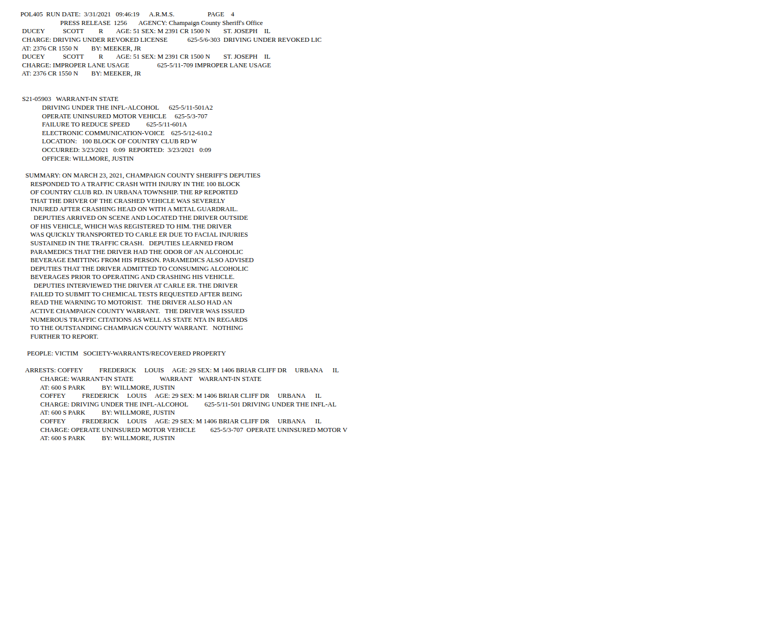POL405  RUN DATE:  3/31/2021   09:46:19      A.R.M.S.                    PAGE    4
                        PRESS RELEASE  1256       AGENCY: Champaign County Sheriff's Office
 DUCEY           SCOTT         R        AGE: 51 SEX: M 2391 CR 1500 N        ST. JOSEPH    IL
 CHARGE: DRIVING UNDER REVOKED LICENSE            625-5/6-303  DRIVING UNDER REVOKED LIC
 AT: 2376 CR 1550 N        BY: MEEKER, JR
 DUCEY           SCOTT         R        AGE: 51 SEX: M 2391 CR 1500 N        ST. JOSEPH    IL
 CHARGE: IMPROPER LANE USAGE                 625-5/11-709 IMPROPER LANE USAGE
 AT: 2376 CR 1550 N        BY: MEEKER, JR


 S21-05903   WARRANT-IN STATE
             DRIVING UNDER THE INFL-ALCOHOL      625-5/11-501A2
             OPERATE UNINSURED MOTOR VEHICLE     625-5/3-707
             FAILURE TO REDUCE SPEED          625-5/11-601A
             ELECTRONIC COMMUNICATION-VOICE    625-5/12-610.2
             LOCATION:   100 BLOCK OF COUNTRY CLUB RD W
             OCCURRED: 3/23/2021   0:09  REPORTED:  3/23/2021   0:09
             OFFICER: WILLMORE, JUSTIN

   SUMMARY: ON MARCH 23, 2021, CHAMPAIGN COUNTY SHERIFF'S DEPUTIES
      RESPONDED TO A TRAFFIC CRASH WITH INJURY IN THE 100 BLOCK
      OF COUNTRY CLUB RD. IN URBANA TOWNSHIP. THE RP REPORTED
      THAT THE DRIVER OF THE CRASHED VEHICLE WAS SEVERELY
      INJURED AFTER CRASHING HEAD ON WITH A METAL GUARDRAIL.
        DEPUTIES ARRIVED ON SCENE AND LOCATED THE DRIVER OUTSIDE
      OF HIS VEHICLE, WHICH WAS REGISTERED TO HIM. THE DRIVER
      WAS QUICKLY TRANSPORTED TO CARLE ER DUE TO FACIAL INJURIES
      SUSTAINED IN THE TRAFFIC CRASH.   DEPUTIES LEARNED FROM
      PARAMEDICS THAT THE DRIVER HAD THE ODOR OF AN ALCOHOLIC
      BEVERAGE EMITTING FROM HIS PERSON. PARAMEDICS ALSO ADVISED
      DEPUTIES THAT THE DRIVER ADMITTED TO CONSUMING ALCOHOLIC
      BEVERAGES PRIOR TO OPERATING AND CRASHING HIS VEHICLE.
        DEPUTIES INTERVIEWED THE DRIVER AT CARLE ER. THE DRIVER
      FAILED TO SUBMIT TO CHEMICAL TESTS REQUESTED AFTER BEING
      READ THE WARNING TO MOTORIST.   THE DRIVER ALSO HAD AN
      ACTIVE CHAMPAIGN COUNTY WARRANT.   THE DRIVER WAS ISSUED
      NUMEROUS TRAFFIC CITATIONS AS WELL AS STATE NTA IN REGARDS
      TO THE OUTSTANDING CHAMPAIGN COUNTY WARRANT.   NOTHING
      FURTHER TO REPORT.

    PEOPLE: VICTIM   SOCIETY-WARRANTS/RECOVERED PROPERTY

   ARRESTS: COFFEY          FREDERICK     LOUIS     AGE: 29 SEX: M 1406 BRIAR CLIFF DR     URBANA      IL
            CHARGE: WARRANT-IN STATE                WARRANT    WARRANT-IN STATE
            AT: 600 S PARK          BY: WILLMORE, JUSTIN
            COFFEY          FREDERICK     LOUIS     AGE: 29 SEX: M 1406 BRIAR CLIFF DR     URBANA      IL
            CHARGE: DRIVING UNDER THE INFL-ALCOHOL          625-5/11-501 DRIVING UNDER THE INFL-AL
            AT: 600 S PARK          BY: WILLMORE, JUSTIN
            COFFEY          FREDERICK     LOUIS     AGE: 29 SEX: M 1406 BRIAR CLIFF DR     URBANA      IL
            CHARGE: OPERATE UNINSURED MOTOR VEHICLE         625-5/3-707  OPERATE UNINSURED MOTOR V
            AT: 600 S PARK          BY: WILLMORE, JUSTIN